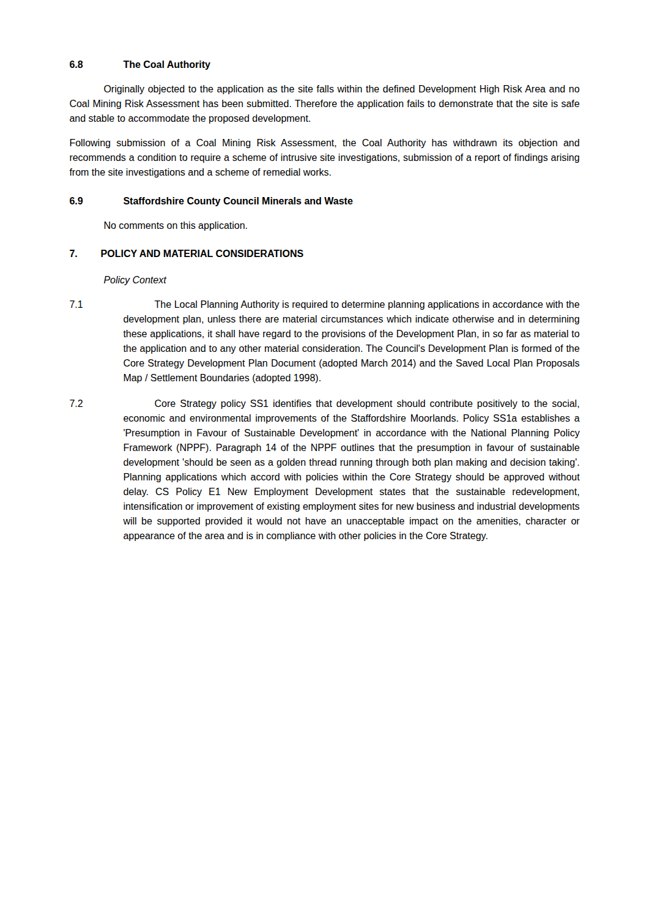6.8 The Coal Authority
Originally objected to the application as the site falls within the defined Development High Risk Area and no Coal Mining Risk Assessment has been submitted. Therefore the application fails to demonstrate that the site is safe and stable to accommodate the proposed development.
Following submission of a Coal Mining Risk Assessment, the Coal Authority has withdrawn its objection and recommends a condition to require a scheme of intrusive site investigations, submission of a report of findings arising from the site investigations and a scheme of remedial works.
6.9 Staffordshire County Council Minerals and Waste
No comments on this application.
7. POLICY AND MATERIAL CONSIDERATIONS
Policy Context
7.1 The Local Planning Authority is required to determine planning applications in accordance with the development plan, unless there are material circumstances which indicate otherwise and in determining these applications, it shall have regard to the provisions of the Development Plan, in so far as material to the application and to any other material consideration. The Council's Development Plan is formed of the Core Strategy Development Plan Document (adopted March 2014) and the Saved Local Plan Proposals Map / Settlement Boundaries (adopted 1998).
7.2 Core Strategy policy SS1 identifies that development should contribute positively to the social, economic and environmental improvements of the Staffordshire Moorlands. Policy SS1a establishes a 'Presumption in Favour of Sustainable Development' in accordance with the National Planning Policy Framework (NPPF). Paragraph 14 of the NPPF outlines that the presumption in favour of sustainable development 'should be seen as a golden thread running through both plan making and decision taking'. Planning applications which accord with policies within the Core Strategy should be approved without delay. CS Policy E1 New Employment Development states that the sustainable redevelopment, intensification or improvement of existing employment sites for new business and industrial developments will be supported provided it would not have an unacceptable impact on the amenities, character or appearance of the area and is in compliance with other policies in the Core Strategy.